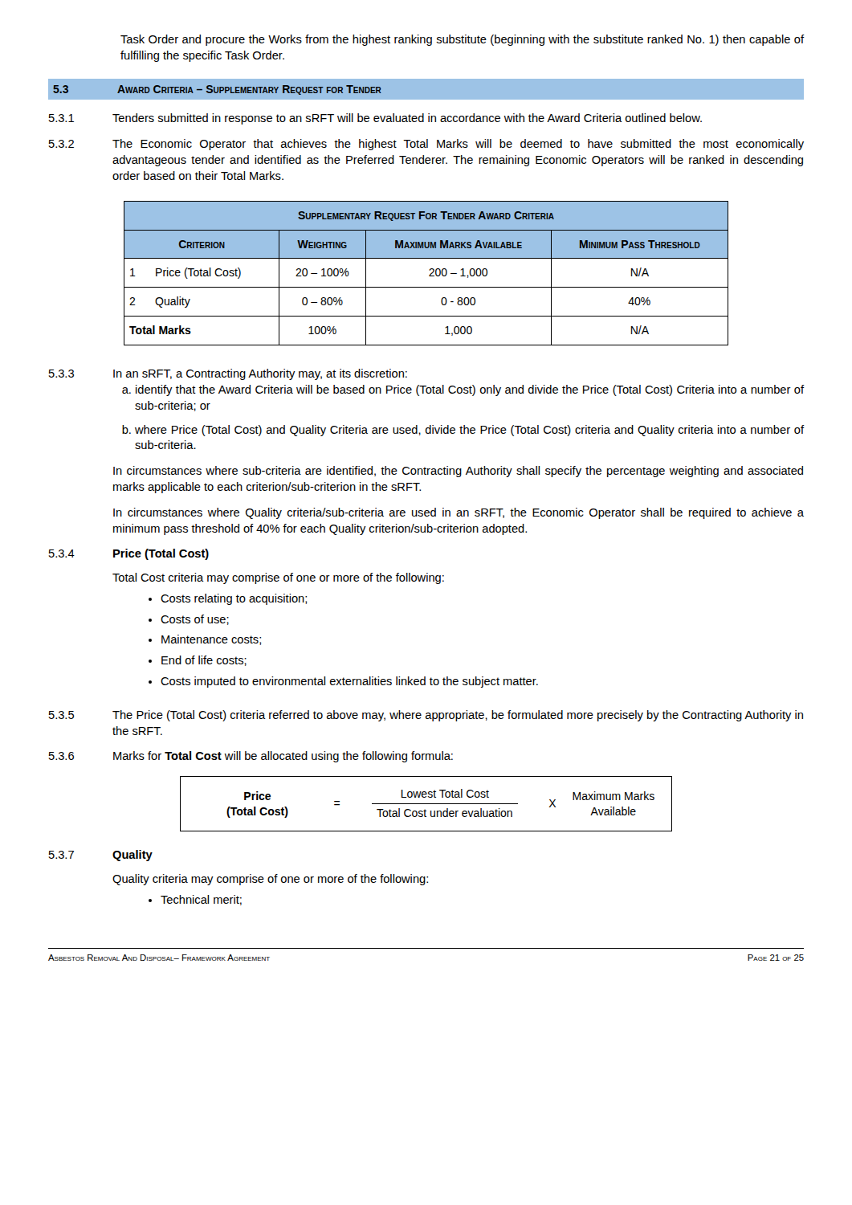Task Order and procure the Works from the highest ranking substitute (beginning with the substitute ranked No. 1) then capable of fulfilling the specific Task Order.
5.3 Award Criteria – Supplementary Request for Tender
5.3.1 Tenders submitted in response to an sRFT will be evaluated in accordance with the Award Criteria outlined below.
5.3.2 The Economic Operator that achieves the highest Total Marks will be deemed to have submitted the most economically advantageous tender and identified as the Preferred Tenderer. The remaining Economic Operators will be ranked in descending order based on their Total Marks.
| Supplementary Request For Tender Award Criteria |
| --- |
| Criterion | Weighting | Maximum Marks Available | Minimum Pass Threshold |
| 1 | Price (Total Cost) | 20 – 100% | 200 – 1,000 | N/A |
| 2 | Quality | 0 – 80% | 0 - 800 | 40% |
| Total Marks | 100% | 1,000 | N/A |
5.3.3 In an sRFT, a Contracting Authority may, at its discretion:
identify that the Award Criteria will be based on Price (Total Cost) only and divide the Price (Total Cost) Criteria into a number of sub-criteria; or
where Price (Total Cost) and Quality Criteria are used, divide the Price (Total Cost) criteria and Quality criteria into a number of sub-criteria.
In circumstances where sub-criteria are identified, the Contracting Authority shall specify the percentage weighting and associated marks applicable to each criterion/sub-criterion in the sRFT.
In circumstances where Quality criteria/sub-criteria are used in an sRFT, the Economic Operator shall be required to achieve a minimum pass threshold of 40% for each Quality criterion/sub-criterion adopted.
5.3.4 Price (Total Cost)
Total Cost criteria may comprise of one or more of the following:
Costs relating to acquisition;
Costs of use;
Maintenance costs;
End of life costs;
Costs imputed to environmental externalities linked to the subject matter.
5.3.5 The Price (Total Cost) criteria referred to above may, where appropriate, be formulated more precisely by the Contracting Authority in the sRFT.
5.3.6 Marks for Total Cost will be allocated using the following formula:
| Price (Total Cost) | = | Lowest Total Cost Total Cost under evaluation | X | Maximum Marks Available |
5.3.7 Quality
Quality criteria may comprise of one or more of the following:
Technical merit;
Asbestos Removal And Disposal– Framework Agreement Page 21 of 25